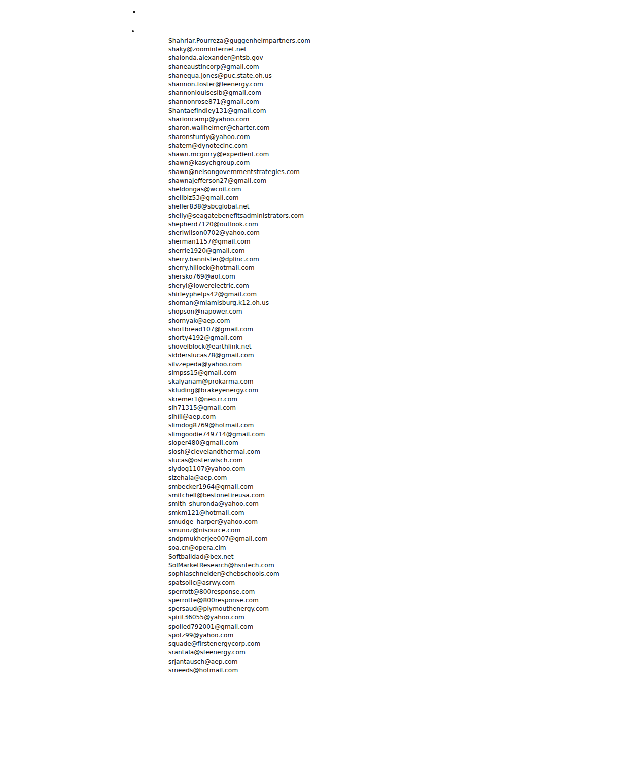Shahriar.Pourreza@guggenheimpartners.com
shaky@zoominternet.net
shalonda.alexander@ntsb.gov
shaneaustincorp@gmail.com
shanequa.jones@puc.state.oh.us
shannon.foster@leenergy.com
shannonlouiseslb@gmail.com
shannonrose871@gmail.com
Shantaefindley131@gmail.com
sharioncamp@yahoo.com
sharon.wallheimer@charter.com
sharonsturdy@yahoo.com
shatem@dynotecinc.com
shawn.mcgorry@expedient.com
shawn@kasychgroup.com
shawn@nelsongovernmentstrategies.com
shawnajefferson27@gmail.com
sheldongas@wcoil.com
shelibiz53@gmail.com
sheller838@sbcglobal.net
shelly@seagatebenefitsadministrators.com
shepherd7120@outlook.com
sheriwilson0702@yahoo.com
sherman1157@gmail.com
sherrie1920@gmail.com
sherry.bannister@dplinc.com
sherry.hillock@hotmail.com
shersko769@aol.com
sheryl@lowerelectric.com
shirleyphelps42@gmail.com
shoman@miamisburg.k12.oh.us
shopson@napower.com
shornyak@aep.com
shortbread107@gmail.com
shorty4192@gmail.com
shovelblock@earthlink.net
sidderslucas78@gmail.com
silvzepeda@yahoo.com
simpss15@gmail.com
skalyanam@prokarma.com
skluding@brakeyenergy.com
skremer1@neo.rr.com
slh71315@gmail.com
slhill@aep.com
slimdog8769@hotmail.com
slimgoodie749714@gmail.com
sloper480@gmail.com
slosh@clevelandthermal.com
slucas@osterwisch.com
slydog1107@yahoo.com
slzehala@aep.com
smbecker1964@gmail.com
smitchell@bestonetireusa.com
smith_shuronda@yahoo.com
smkm121@hotmail.com
smudge_harper@yahoo.com
smunoz@nisource.com
sndpmukherjee007@gmail.com
soa.cn@opera.cim
Softballdad@bex.net
SolMarketResearch@hsntech.com
sophiaschneider@chebschools.com
spatsolic@asrwy.com
sperrott@800response.com
sperrotte@800response.com
spersaud@plymouthenergy.com
spirit36055@yahoo.com
spoiled792001@gmail.com
spotz99@yahoo.com
squade@firstenergycorp.com
srantala@sfeenergy.com
srjantausch@aep.com
srneeds@hotmail.com